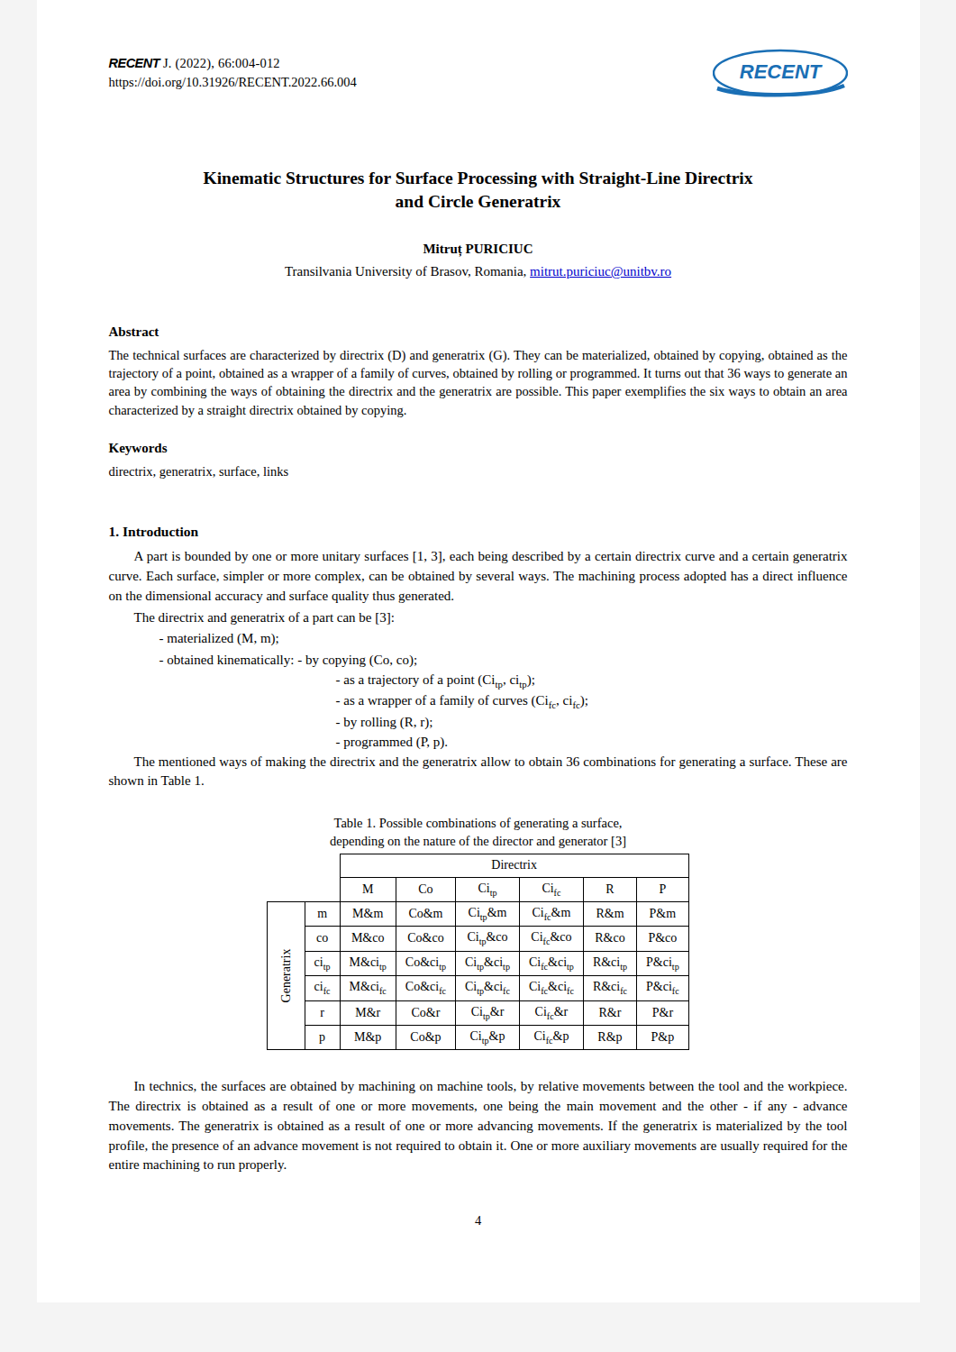RECENT J. (2022), 66:004-012
https://doi.org/10.31926/RECENT.2022.66.004
RECENT
Kinematic Structures for Surface Processing with Straight-Line Directrix
and Circle Generatrix
Mitruț PURICIUC
Transilvania University of Brasov, Romania, mitrut.puriciuc@unitbv.ro
Abstract
The technical surfaces are characterized by directrix (D) and generatrix (G). They can be materialized, obtained by copying, obtained as the trajectory of a point, obtained as a wrapper of a family of curves, obtained by rolling or programmed. It turns out that 36 ways to generate an area by combining the ways of obtaining the directrix and the generatrix are possible. This paper exemplifies the six ways to obtain an area characterized by a straight directrix obtained by copying.
Keywords
directrix, generatrix, surface, links
1. Introduction
A part is bounded by one or more unitary surfaces [1, 3], each being described by a certain directrix curve and a certain generatrix curve. Each surface, simpler or more complex, can be obtained by several ways. The machining process adopted has a direct influence on the dimensional accuracy and surface quality thus generated.
The directrix and generatrix of a part can be [3]:
- materialized (M, m);
- obtained kinematically: - by copying (Co, co);
- as a trajectory of a point (Citp, citp);
- as a wrapper of a family of curves (Cifc, cifc);
- by rolling (R, r);
- programmed (P, p).
The mentioned ways of making the directrix and the generatrix allow to obtain 36 combinations for generating a surface. These are shown in Table 1.
Table 1. Possible combinations of generating a surface,
depending on the nature of the director and generator [3]
| | | Directrix |
| | | M | Co | Ci tp | Ci fc | R | P |
| Generatrix | m | M&m | Co&m | Ci tp &m | Ci fc &m | R&m | P&m |
| co | M&co | Co&co | Ci tp &co | Ci fc &co | R&co | P&co |
| ci tp | M&ci tp | Co&ci tp | Ci tp &ci tp | Ci fc &ci tp | R&ci tp | P&ci tp |
| ci fc | M&ci fc | Co&ci fc | Ci tp &ci fc | Ci fc &ci fc | R&ci fc | P&ci fc |
| r | M&r | Co&r | Ci tp &r | Ci fc &r | R&r | P&r |
| p | M&p | Co&p | Ci tp &p | Ci fc &p | R&p | P&p |
In technics, the surfaces are obtained by machining on machine tools, by relative movements between the tool and the workpiece. The directrix is obtained as a result of one or more movements, one being the main movement and the other - if any - advance movements. The generatrix is obtained as a result of one or more advancing movements. If the generatrix is materialized by the tool profile, the presence of an advance movement is not required to obtain it. One or more auxiliary movements are usually required for the entire machining to run properly.
4